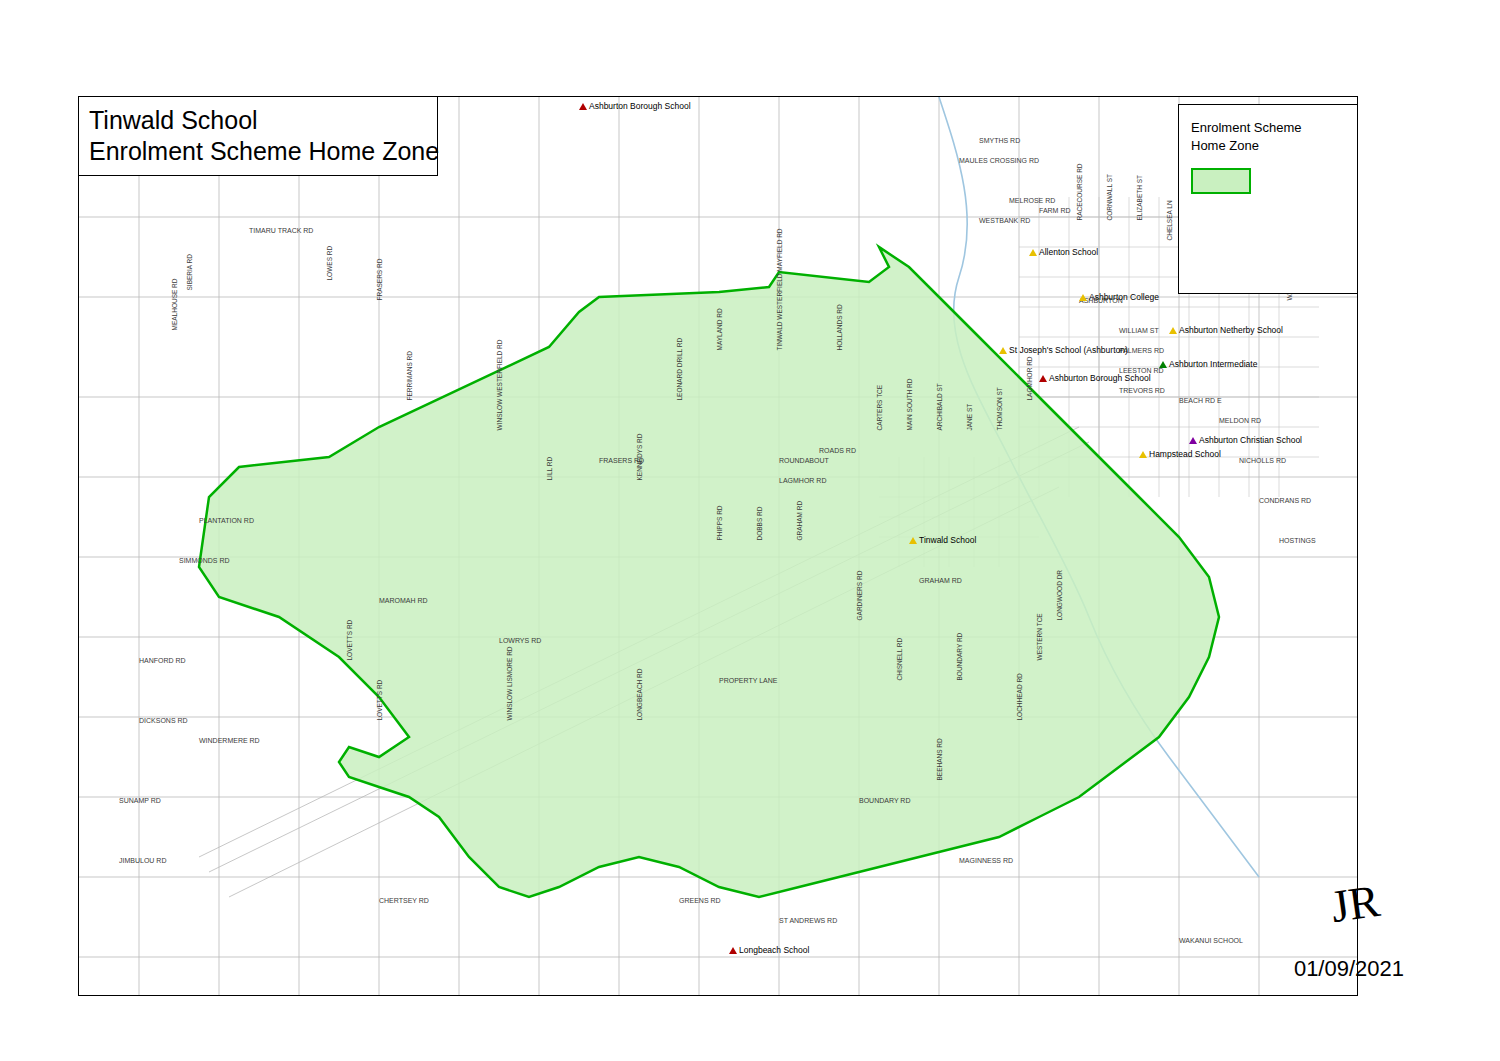TIMARU TRACK RD SIBERIA RD MEALHOUSE RD LOWES RD FRASERS RD FERRIMANS RD WINSLOW WESTERFIELD RD LILL RD KENNEDYS RD LEONARD DRILL RD MAYLAND RD TINWALD WESTERFIELD MAYFIELD RD HOLLANDS RD FRASERS RD LAGMHOR RD MAROMAH RD LOWRYS RD LOVETTS RD LOVETTS RD WINSLOW LISMORE RD LONGBEACH RD PHIPPS RD DOBBS RD GRAHAM RD PROPERTY LANE GARDINERS RD CHISNELL RD BOUNDARY RD BOUNDARY RD BEEHANS RD MAGINNESS RD LOCHHEAD RD WESTERN TCE LONGWOOD DR GRAHAM RD ROUNDABOUT ROADS RD CARTERS TCE MAIN SOUTH RD ARCHIBALD ST JANE ST THOMSON ST LAGMHOR RD MAULES CROSSING RD SMYTHS RD MELROSE RD WESTBANK RD FARM RD RACECOURSE RD CORNWALL ST ELIZABETH ST CHELSEA LN MIDDLE RD HASTINGS SMITHFIELD RD WAKANUI RD ASHBURTON WILLIAM ST PALMERS RD LEESTON RD TREVORS RD BEACH RD E MELDON RD NICHOLLS RD CONDRANS RD HOSTINGS HANFORD RD DICKSONS RD WINDERMERE RD SUNAMP RD JIMBULOU RD CHERTSEY RD GREENS RD ST ANDREWS RD WAKANUI SCHOOL PLANTATION RD SIMMONDS RD Ashburton Borough School Allenton School Ashburton College Ashburton Netherby School St Joseph's School (Ashburton) Ashburton Intermediate Ashburton Borough School Ashburton Christian School Hampstead School Tinwald School Longbeach School
Tinwald School
Enrolment Scheme Home Zone
Enrolment Scheme
Home Zone
JR
01/09/2021